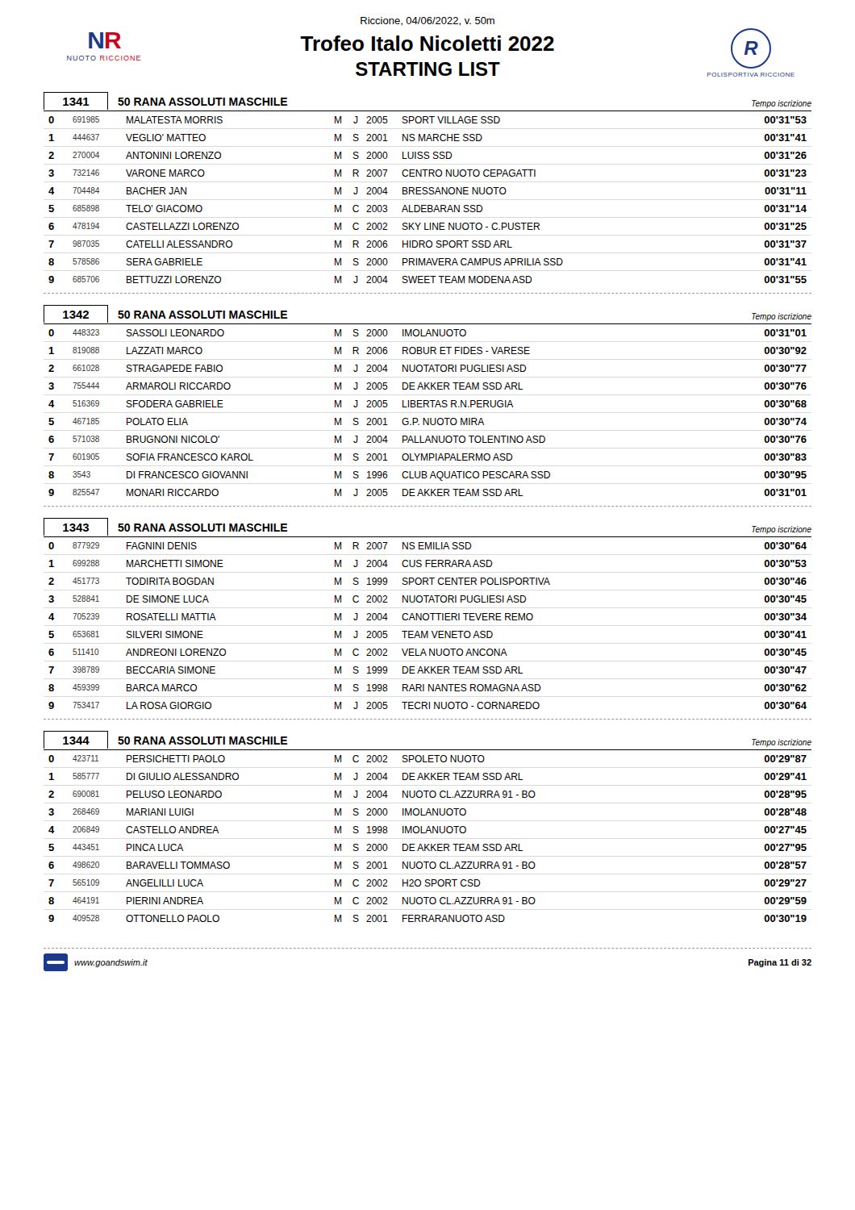Riccione, 04/06/2022, v. 50m
NR
NUOTO RICCIONE
Trofeo Italo Nicoletti 2022
STARTING LIST
POLISPORTIVA RICCIONE
1341
50 RANA ASSOLUTI MASCHILE
Tempo iscrizione
| 0 | 691985 | MALATESTA MORRIS | M | J | 2005 | SPORT VILLAGE SSD | 00'31"53 |
| 1 | 444637 | VEGLIO' MATTEO | M | S | 2001 | NS MARCHE SSD | 00'31"41 |
| 2 | 270004 | ANTONINI LORENZO | M | S | 2000 | LUISS SSD | 00'31"26 |
| 3 | 732146 | VARONE MARCO | M | R | 2007 | CENTRO NUOTO CEPAGATTI | 00'31"23 |
| 4 | 704484 | BACHER JAN | M | J | 2004 | BRESSANONE NUOTO | 00'31"11 |
| 5 | 685898 | TELO' GIACOMO | M | C | 2003 | ALDEBARAN SSD | 00'31"14 |
| 6 | 478194 | CASTELLAZZI LORENZO | M | C | 2002 | SKY LINE NUOTO - C.PUSTER | 00'31"25 |
| 7 | 987035 | CATELLI ALESSANDRO | M | R | 2006 | HIDRO SPORT SSD ARL | 00'31"37 |
| 8 | 578586 | SERA GABRIELE | M | S | 2000 | PRIMAVERA CAMPUS APRILIA SSD | 00'31"41 |
| 9 | 685706 | BETTUZZI LORENZO | M | J | 2004 | SWEET TEAM MODENA ASD | 00'31"55 |
1342
50 RANA ASSOLUTI MASCHILE
Tempo iscrizione
| 0 | 448323 | SASSOLI LEONARDO | M | S | 2000 | IMOLANUOTO | 00'31"01 |
| 1 | 819088 | LAZZATI MARCO | M | R | 2006 | ROBUR ET FIDES - VARESE | 00'30"92 |
| 2 | 661028 | STRAGAPEDE FABIO | M | J | 2004 | NUOTATORI PUGLIESI ASD | 00'30"77 |
| 3 | 755444 | ARMAROLI RICCARDO | M | J | 2005 | DE AKKER TEAM SSD ARL | 00'30"76 |
| 4 | 516369 | SFODERA GABRIELE | M | J | 2005 | LIBERTAS R.N.PERUGIA | 00'30"68 |
| 5 | 467185 | POLATO ELIA | M | S | 2001 | G.P. NUOTO MIRA | 00'30"74 |
| 6 | 571038 | BRUGNONI NICOLO' | M | J | 2004 | PALLANUOTO TOLENTINO ASD | 00'30"76 |
| 7 | 601905 | SOFIA FRANCESCO KAROL | M | S | 2001 | OLYMPIAPALERMO ASD | 00'30"83 |
| 8 | 3543 | DI FRANCESCO GIOVANNI | M | S | 1996 | CLUB AQUATICO PESCARA SSD | 00'30"95 |
| 9 | 825547 | MONARI RICCARDO | M | J | 2005 | DE AKKER TEAM SSD ARL | 00'31"01 |
1343
50 RANA ASSOLUTI MASCHILE
Tempo iscrizione
| 0 | 877929 | FAGNINI DENIS | M | R | 2007 | NS EMILIA SSD | 00'30"64 |
| 1 | 699288 | MARCHETTI SIMONE | M | J | 2004 | CUS FERRARA ASD | 00'30"53 |
| 2 | 451773 | TODIRITA BOGDAN | M | S | 1999 | SPORT CENTER POLISPORTIVA | 00'30"46 |
| 3 | 528841 | DE SIMONE LUCA | M | C | 2002 | NUOTATORI PUGLIESI ASD | 00'30"45 |
| 4 | 705239 | ROSATELLI MATTIA | M | J | 2004 | CANOTTIERI TEVERE REMO | 00'30"34 |
| 5 | 653681 | SILVERI SIMONE | M | J | 2005 | TEAM VENETO ASD | 00'30"41 |
| 6 | 511410 | ANDREONI LORENZO | M | C | 2002 | VELA NUOTO ANCONA | 00'30"45 |
| 7 | 398789 | BECCARIA SIMONE | M | S | 1999 | DE AKKER TEAM SSD ARL | 00'30"47 |
| 8 | 459399 | BARCA MARCO | M | S | 1998 | RARI NANTES ROMAGNA ASD | 00'30"62 |
| 9 | 753417 | LA ROSA GIORGIO | M | J | 2005 | TECRI NUOTO - CORNAREDO | 00'30"64 |
1344
50 RANA ASSOLUTI MASCHILE
Tempo iscrizione
| 0 | 423711 | PERSICHETTI PAOLO | M | C | 2002 | SPOLETO NUOTO | 00'29"87 |
| 1 | 585777 | DI GIULIO ALESSANDRO | M | J | 2004 | DE AKKER TEAM SSD ARL | 00'29"41 |
| 2 | 690081 | PELUSO LEONARDO | M | J | 2004 | NUOTO CL.AZZURRA 91 - BO | 00'28"95 |
| 3 | 268469 | MARIANI LUIGI | M | S | 2000 | IMOLANUOTO | 00'28"48 |
| 4 | 206849 | CASTELLO ANDREA | M | S | 1998 | IMOLANUOTO | 00'27"45 |
| 5 | 443451 | PINCA LUCA | M | S | 2000 | DE AKKER TEAM SSD ARL | 00'27"95 |
| 6 | 498620 | BARAVELLI TOMMASO | M | S | 2001 | NUOTO CL.AZZURRA 91 - BO | 00'28"57 |
| 7 | 565109 | ANGELILLI LUCA | M | C | 2002 | H2O SPORT CSD | 00'29"27 |
| 8 | 464191 | PIERINI ANDREA | M | C | 2002 | NUOTO CL.AZZURRA 91 - BO | 00'29"59 |
| 9 | 409528 | OTTONELLO PAOLO | M | S | 2001 | FERRARANUOTO ASD | 00'30"19 |
www.goandswim.it
Pagina 11 di 32